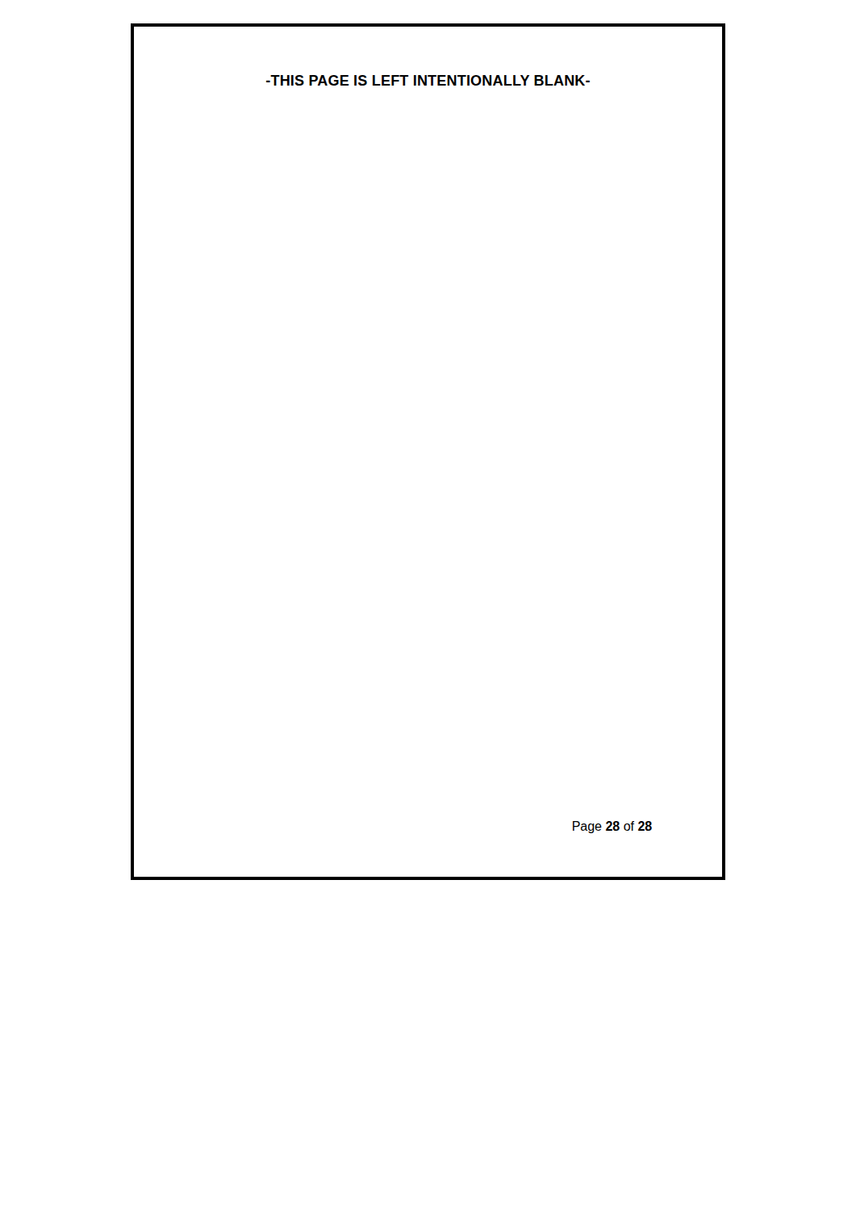-THIS PAGE IS LEFT INTENTIONALLY BLANK-
Page 28 of 28